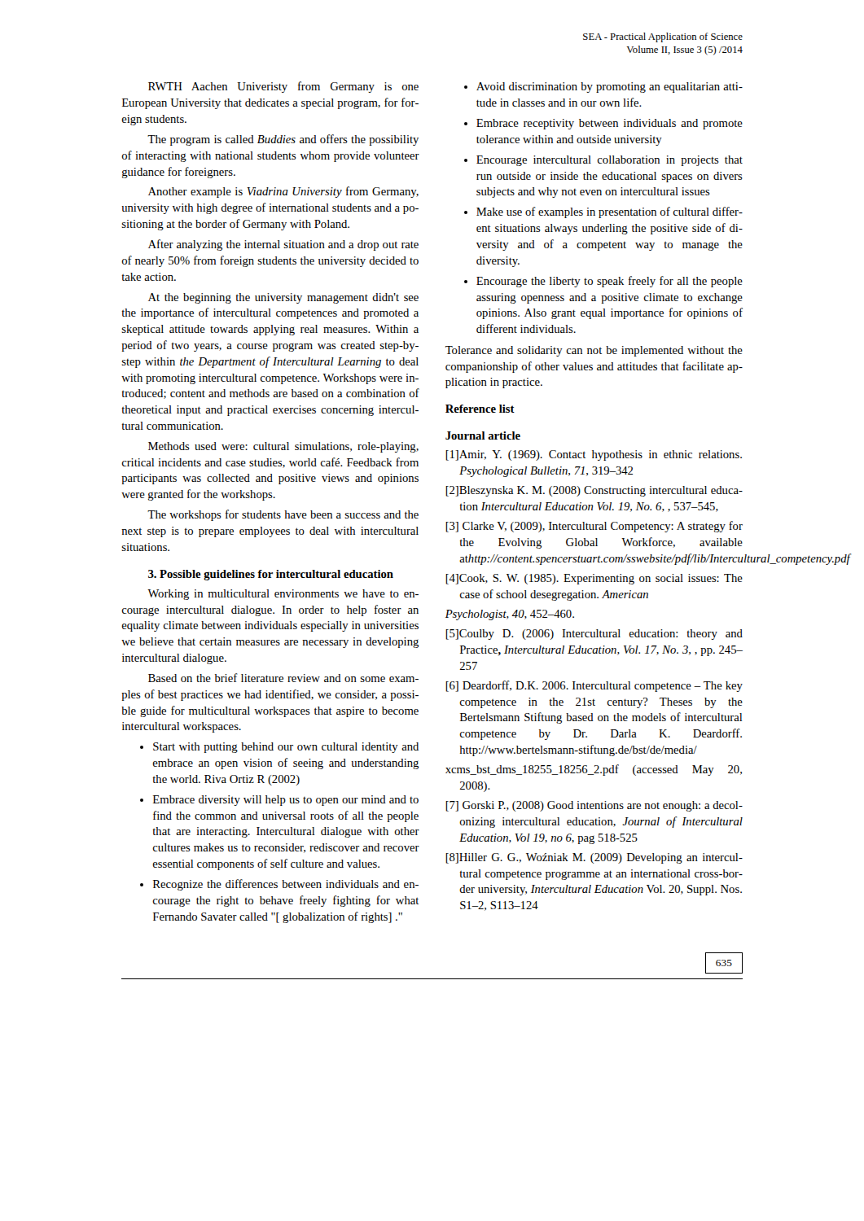SEA - Practical Application of Science
Volume II, Issue 3 (5) /2014
RWTH Aachen Univeristy from Germany is one European University that dedicates a special program, for foreign students.
The program is called Buddies and offers the possibility of interacting with national students whom provide volunteer guidance for foreigners.
Another example is Viadrina University from Germany, university with high degree of international students and a positioning at the border of Germany with Poland.
After analyzing the internal situation and a drop out rate of nearly 50% from foreign students the university decided to take action.
At the beginning the university management didn't see the importance of intercultural competences and promoted a skeptical attitude towards applying real measures. Within a period of two years, a course program was created step-by-step within the Department of Intercultural Learning to deal with promoting intercultural competence. Workshops were introduced; content and methods are based on a combination of theoretical input and practical exercises concerning intercultural communication.
Methods used were: cultural simulations, role-playing, critical incidents and case studies, world café. Feedback from participants was collected and positive views and opinions were granted for the workshops.
The workshops for students have been a success and the next step is to prepare employees to deal with intercultural situations.
3. Possible guidelines for intercultural education
Working in multicultural environments we have to encourage intercultural dialogue. In order to help foster an equality climate between individuals especially in universities we believe that certain measures are necessary in developing intercultural dialogue.
Based on the brief literature review and on some examples of best practices we had identified, we consider, a possible guide for multicultural workspaces that aspire to become intercultural workspaces.
Start with putting behind our own cultural identity and embrace an open vision of seeing and understanding the world. Riva Ortiz R (2002)
Embrace diversity will help us to open our mind and to find the common and universal roots of all the people that are interacting. Intercultural dialogue with other cultures makes us to reconsider, rediscover and recover essential components of self culture and values.
Recognize the differences between individuals and encourage the right to behave freely fighting for what Fernando Savater called "[ globalization of rights] ."
Avoid discrimination by promoting an equalitarian attitude in classes and in our own life.
Embrace receptivity between individuals and promote tolerance within and outside university
Encourage intercultural collaboration in projects that run outside or inside the educational spaces on divers subjects and why not even on intercultural issues
Make use of examples in presentation of cultural different situations always underling the positive side of diversity and of a competent way to manage the diversity.
Encourage the liberty to speak freely for all the people assuring openness and a positive climate to exchange opinions. Also grant equal importance for opinions of different individuals.
Tolerance and solidarity can not be implemented without the companionship of other values and attitudes that facilitate application in practice.
Reference list
Journal article
[1]Amir, Y. (1969). Contact hypothesis in ethnic relations. Psychological Bulletin, 71, 319–342
[2]Bleszynska K. M. (2008) Constructing intercultural education Intercultural Education Vol. 19, No. 6, , 537–545,
[3] Clarke V, (2009), Intercultural Competency: A strategy for the Evolving Global Workforce, available athttp://content.spencerstuart.com/sswebsite/pdf/lib/Intercultural_competency.pdf
[4]Cook, S. W. (1985). Experimenting on social issues: The case of school desegregation. American
Psychologist, 40, 452–460.
[5]Coulby D. (2006) Intercultural education: theory and Practice, Intercultural Education, Vol. 17, No. 3, , pp. 245–257
[6] Deardorff, D.K. 2006. Intercultural competence – The key competence in the 21st century? Theses by the Bertelsmann Stiftung based on the models of intercultural competence by Dr. Darla K. Deardorff. http://www.bertelsmann-stiftung.de/bst/de/media/
xcms_bst_dms_18255_18256_2.pdf (accessed May 20, 2008).
[7] Gorski P., (2008) Good intentions are not enough: a decolonizing intercultural education, Journal of Intercultural Education, Vol 19, no 6, pag 518-525
[8]Hiller G. G., Woźniak M. (2009) Developing an intercultural competence programme at an international cross-border university, Intercultural Education Vol. 20, Suppl. Nos. S1–2, S113–124
635